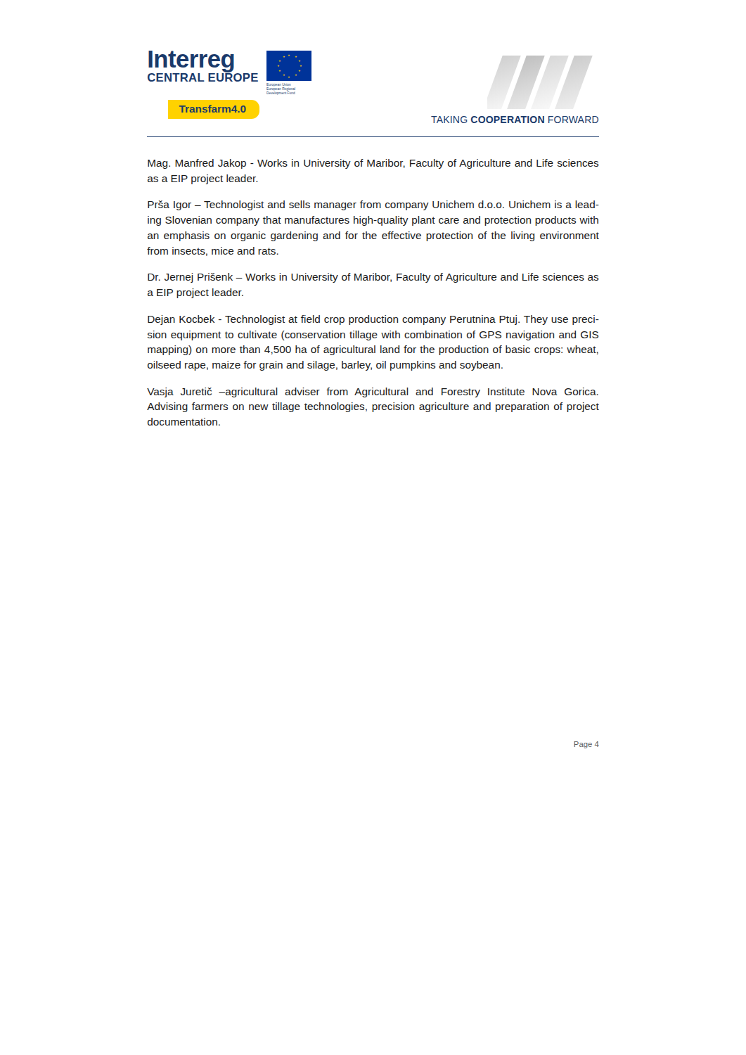Interreg CENTRAL EUROPE
★ ★ ★ ★ ★ ★ ★ ★ ★ ★ ★ ★
European Union
European Regional
Development Fund
Transfarm4.0
TAKING COOPERATION FORWARD
Mag. Manfred Jakop - Works in University of Maribor, Faculty of Agriculture and Life sciences as a EIP project leader.
Prša Igor – Technologist and sells manager from company Unichem d.o.o. Unichem is a leading Slovenian company that manufactures high-quality plant care and protection products with an emphasis on organic gardening and for the effective protection of the living environment from insects, mice and rats.
Dr. Jernej Prišenk – Works in University of Maribor, Faculty of Agriculture and Life sciences as a EIP project leader.
Dejan Kocbek - Technologist at field crop production company Perutnina Ptuj. They use precision equipment to cultivate (conservation tillage with combination of GPS navigation and GIS mapping) on more than 4,500 ha of agricultural land for the production of basic crops: wheat, oilseed rape, maize for grain and silage, barley, oil pumpkins and soybean.
Vasja Juretič –agricultural adviser from Agricultural and Forestry Institute Nova Gorica. Advising farmers on new tillage technologies, precision agriculture and preparation of project documentation.
Page 4